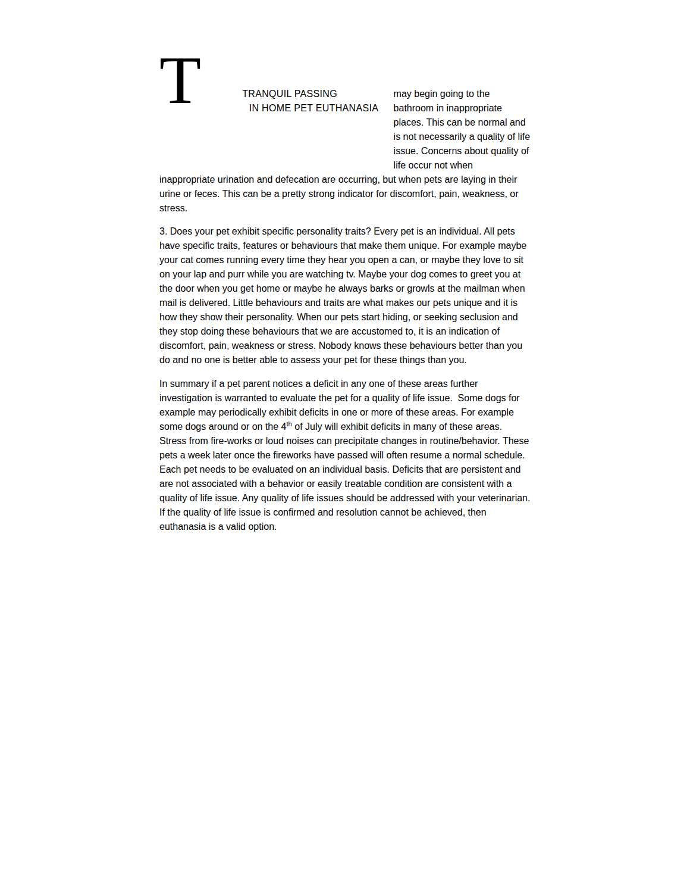T
TRANQUIL PASSING
IN HOME PET EUTHANASIA
may begin going to the bathroom in inappropriate places. This can be normal and is not necessarily a quality of life issue. Concerns about quality of life occur not when
inappropriate urination and defecation are occurring, but when pets are laying in their urine or feces. This can be a pretty strong indicator for discomfort, pain, weakness, or stress.
3. Does your pet exhibit specific personality traits? Every pet is an individual. All pets have specific traits, features or behaviours that make them unique. For example maybe your cat comes running every time they hear you open a can, or maybe they love to sit on your lap and purr while you are watching tv. Maybe your dog comes to greet you at the door when you get home or maybe he always barks or growls at the mailman when mail is delivered. Little behaviours and traits are what makes our pets unique and it is how they show their personality. When our pets start hiding, or seeking seclusion and they stop doing these behaviours that we are accustomed to, it is an indication of discomfort, pain, weakness or stress. Nobody knows these behaviours better than you do and no one is better able to assess your pet for these things than you.
In summary if a pet parent notices a deficit in any one of these areas further investigation is warranted to evaluate the pet for a quality of life issue. Some dogs for example may periodically exhibit deficits in one or more of these areas. For example some dogs around or on the 4th of July will exhibit deficits in many of these areas. Stress from fire-works or loud noises can precipitate changes in routine/behavior. These pets a week later once the fireworks have passed will often resume a normal schedule. Each pet needs to be evaluated on an individual basis. Deficits that are persistent and are not associated with a behavior or easily treatable condition are consistent with a quality of life issue. Any quality of life issues should be addressed with your veterinarian. If the quality of life issue is confirmed and resolution cannot be achieved, then euthanasia is a valid option.